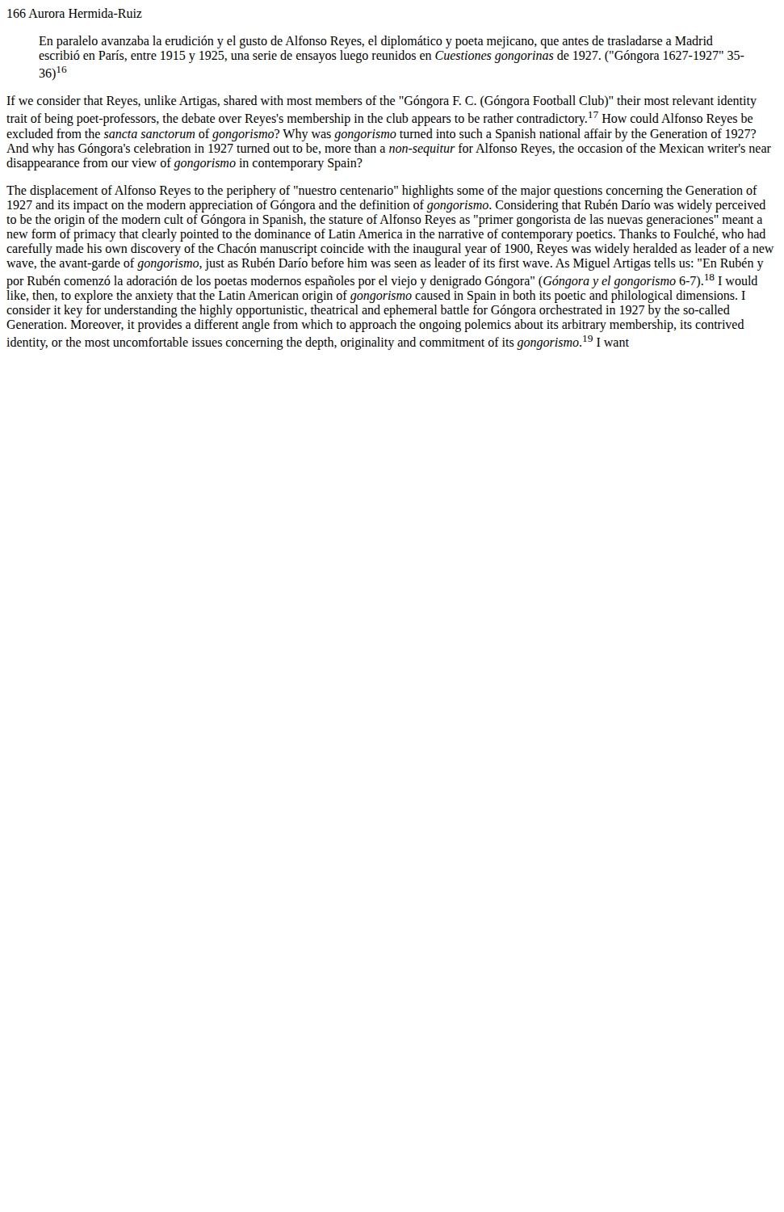166 Aurora Hermida-Ruiz
En paralelo avanzaba la erudición y el gusto de Alfonso Reyes, el diplomático y poeta mejicano, que antes de trasladarse a Madrid escribió en París, entre 1915 y 1925, una serie de ensayos luego reunidos en Cuestiones gongorinas de 1927. ("Góngora 1627-1927" 35-36)16
If we consider that Reyes, unlike Artigas, shared with most members of the "Góngora F. C. (Góngora Football Club)" their most relevant identity trait of being poet-professors, the debate over Reyes's membership in the club appears to be rather contradictory.17 How could Alfonso Reyes be excluded from the sancta sanctorum of gongorismo? Why was gongorismo turned into such a Spanish national affair by the Generation of 1927? And why has Góngora's celebration in 1927 turned out to be, more than a non-sequitur for Alfonso Reyes, the occasion of the Mexican writer's near disappearance from our view of gongorismo in contemporary Spain?
The displacement of Alfonso Reyes to the periphery of "nuestro centenario" highlights some of the major questions concerning the Generation of 1927 and its impact on the modern appreciation of Góngora and the definition of gongorismo. Considering that Rubén Darío was widely perceived to be the origin of the modern cult of Góngora in Spanish, the stature of Alfonso Reyes as "primer gongorista de las nuevas generaciones" meant a new form of primacy that clearly pointed to the dominance of Latin America in the narrative of contemporary poetics. Thanks to Foulché, who had carefully made his own discovery of the Chacón manuscript coincide with the inaugural year of 1900, Reyes was widely heralded as leader of a new wave, the avant-garde of gongorismo, just as Rubén Darío before him was seen as leader of its first wave. As Miguel Artigas tells us: "En Rubén y por Rubén comenzó la adoración de los poetas modernos españoles por el viejo y denigrado Góngora" (Góngora y el gongorismo 6-7).18 I would like, then, to explore the anxiety that the Latin American origin of gongorismo caused in Spain in both its poetic and philological dimensions. I consider it key for understanding the highly opportunistic, theatrical and ephemeral battle for Góngora orchestrated in 1927 by the so-called Generation. Moreover, it provides a different angle from which to approach the ongoing polemics about its arbitrary membership, its contrived identity, or the most uncomfortable issues concerning the depth, originality and commitment of its gongorismo.19 I want